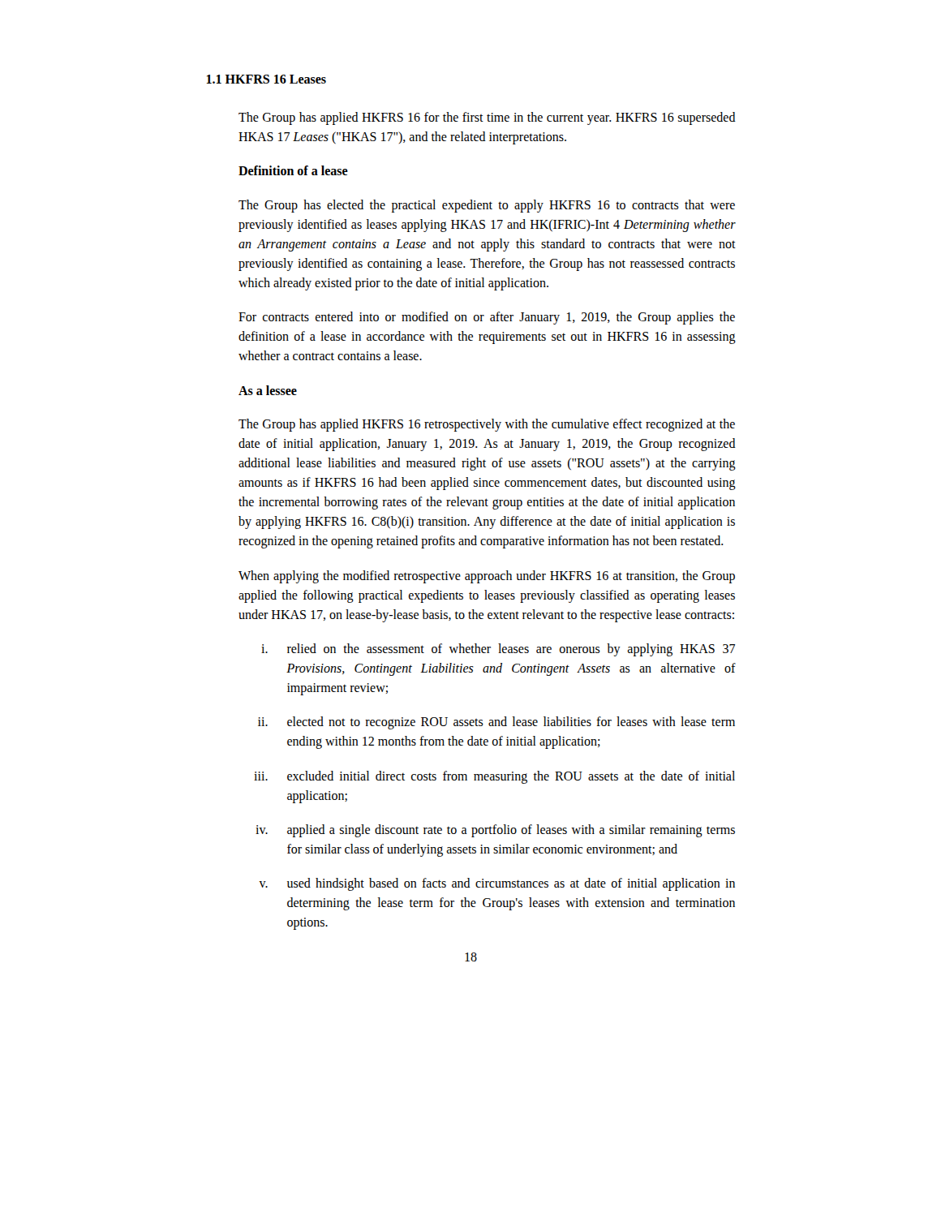1.1 HKFRS 16 Leases
The Group has applied HKFRS 16 for the first time in the current year. HKFRS 16 superseded HKAS 17 Leases ("HKAS 17"), and the related interpretations.
Definition of a lease
The Group has elected the practical expedient to apply HKFRS 16 to contracts that were previously identified as leases applying HKAS 17 and HK(IFRIC)-Int 4 Determining whether an Arrangement contains a Lease and not apply this standard to contracts that were not previously identified as containing a lease. Therefore, the Group has not reassessed contracts which already existed prior to the date of initial application.
For contracts entered into or modified on or after January 1, 2019, the Group applies the definition of a lease in accordance with the requirements set out in HKFRS 16 in assessing whether a contract contains a lease.
As a lessee
The Group has applied HKFRS 16 retrospectively with the cumulative effect recognized at the date of initial application, January 1, 2019. As at January 1, 2019, the Group recognized additional lease liabilities and measured right of use assets ("ROU assets") at the carrying amounts as if HKFRS 16 had been applied since commencement dates, but discounted using the incremental borrowing rates of the relevant group entities at the date of initial application by applying HKFRS 16. C8(b)(i) transition. Any difference at the date of initial application is recognized in the opening retained profits and comparative information has not been restated.
When applying the modified retrospective approach under HKFRS 16 at transition, the Group applied the following practical expedients to leases previously classified as operating leases under HKAS 17, on lease-by-lease basis, to the extent relevant to the respective lease contracts:
relied on the assessment of whether leases are onerous by applying HKAS 37 Provisions, Contingent Liabilities and Contingent Assets as an alternative of impairment review;
elected not to recognize ROU assets and lease liabilities for leases with lease term ending within 12 months from the date of initial application;
excluded initial direct costs from measuring the ROU assets at the date of initial application;
applied a single discount rate to a portfolio of leases with a similar remaining terms for similar class of underlying assets in similar economic environment; and
used hindsight based on facts and circumstances as at date of initial application in determining the lease term for the Group's leases with extension and termination options.
18